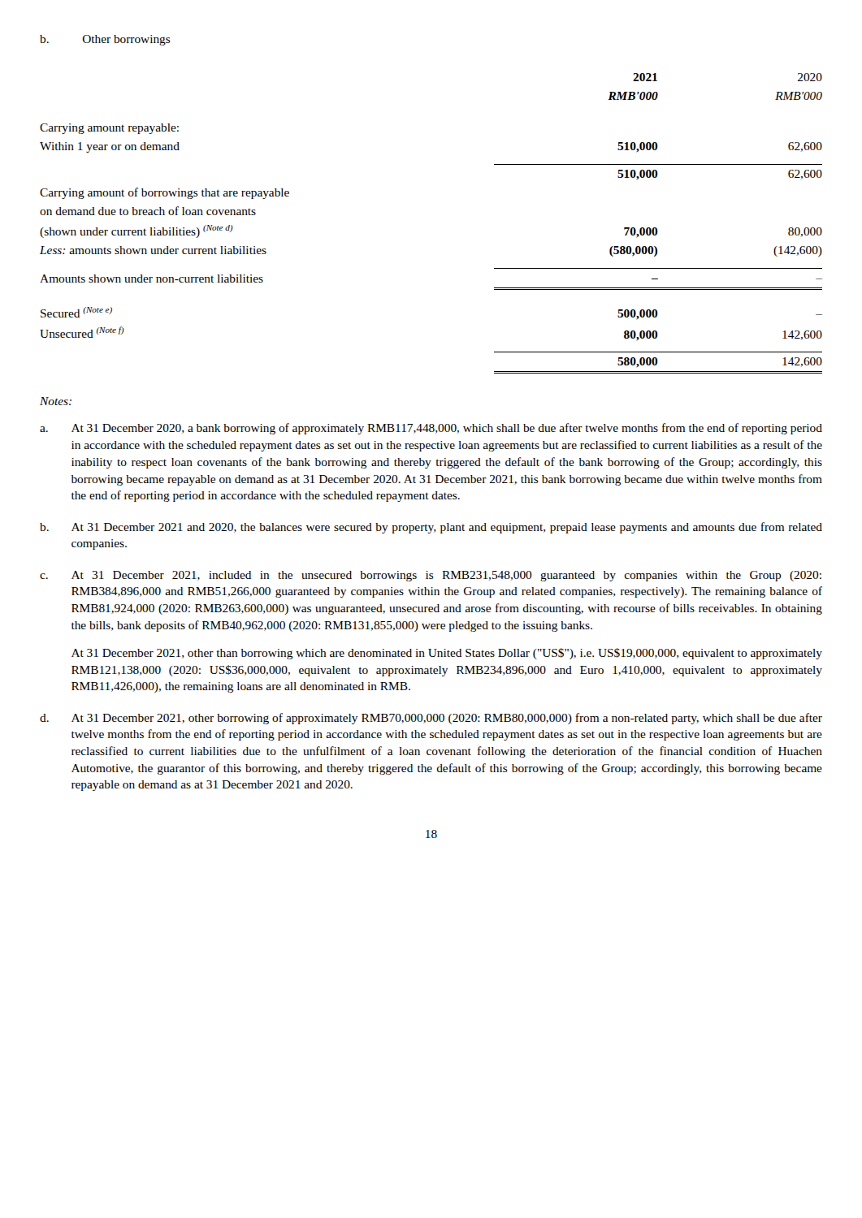b.
Other borrowings
| | 2021 | 2020 |
| | RMB'000 | RMB'000 |
| Carrying amount repayable: | | |
| Within 1 year or on demand | 510,000 | 62,600 |
| | 510,000 | 62,600 |
| Carrying amount of borrowings that are repayable | | |
| on demand due to breach of loan covenants | | |
| (shown under current liabilities) (Note d) | 70,000 | 80,000 |
| Less: amounts shown under current liabilities | (580,000) | (142,600) |
| Amounts shown under non-current liabilities | – | – |
| Secured (Note e) | 500,000 | – |
| Unsecured (Note f) | 80,000 | 142,600 |
| | 580,000 | 142,600 |
Notes:
a.
At 31 December 2020, a bank borrowing of approximately RMB117,448,000, which shall be due after twelve months from the end of reporting period in accordance with the scheduled repayment dates as set out in the respective loan agreements but are reclassified to current liabilities as a result of the inability to respect loan covenants of the bank borrowing and thereby triggered the default of the bank borrowing of the Group; accordingly, this borrowing became repayable on demand as at 31 December 2020. At 31 December 2021, this bank borrowing became due within twelve months from the end of reporting period in accordance with the scheduled repayment dates.
b.
At 31 December 2021 and 2020, the balances were secured by property, plant and equipment, prepaid lease payments and amounts due from related companies.
c.
At 31 December 2021, included in the unsecured borrowings is RMB231,548,000 guaranteed by companies within the Group (2020: RMB384,896,000 and RMB51,266,000 guaranteed by companies within the Group and related companies, respectively). The remaining balance of RMB81,924,000 (2020: RMB263,600,000) was unguaranteed, unsecured and arose from discounting, with recourse of bills receivables. In obtaining the bills, bank deposits of RMB40,962,000 (2020: RMB131,855,000) were pledged to the issuing banks.
At 31 December 2021, other than borrowing which are denominated in United States Dollar ("US$"), i.e. US$19,000,000, equivalent to approximately RMB121,138,000 (2020: US$36,000,000, equivalent to approximately RMB234,896,000 and Euro 1,410,000, equivalent to approximately RMB11,426,000), the remaining loans are all denominated in RMB.
d.
At 31 December 2021, other borrowing of approximately RMB70,000,000 (2020: RMB80,000,000) from a non-related party, which shall be due after twelve months from the end of reporting period in accordance with the scheduled repayment dates as set out in the respective loan agreements but are reclassified to current liabilities due to the unfulfilment of a loan covenant following the deterioration of the financial condition of Huachen Automotive, the guarantor of this borrowing, and thereby triggered the default of this borrowing of the Group; accordingly, this borrowing became repayable on demand as at 31 December 2021 and 2020.
18